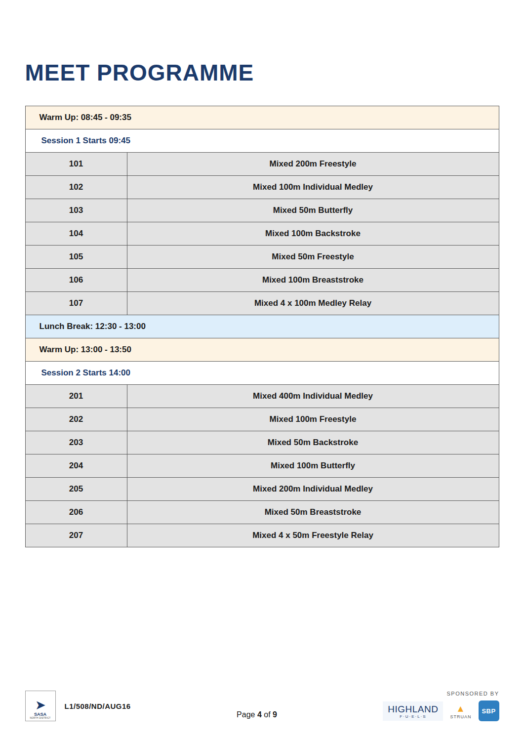MEET PROGRAMME
| Warm Up: 08:45 - 09:35 |
| Session 1 Starts 09:45 |
| 101 | Mixed 200m Freestyle |
| 102 | Mixed 100m Individual Medley |
| 103 | Mixed 50m Butterfly |
| 104 | Mixed 100m Backstroke |
| 105 | Mixed 50m Freestyle |
| 106 | Mixed 100m Breaststroke |
| 107 | Mixed 4 x 100m Medley Relay |
| Lunch Break: 12:30 - 13:00 |
| Warm Up: 13:00 - 13:50 |
| Session 2 Starts 14:00 |
| 201 | Mixed 400m Individual Medley |
| 202 | Mixed 100m Freestyle |
| 203 | Mixed 50m Backstroke |
| 204 | Mixed 100m Butterfly |
| 205 | Mixed 200m Individual Medley |
| 206 | Mixed 50m Breaststroke |
| 207 | Mixed 4 x 50m Freestyle Relay |
➤
SASA
NORTH DISTRICT
L1/508/ND/AUG16
Page 4 of 9
SPONSORED BY
HIGHLAND
F·U·E·L·S
▴
STRUAN
SBP